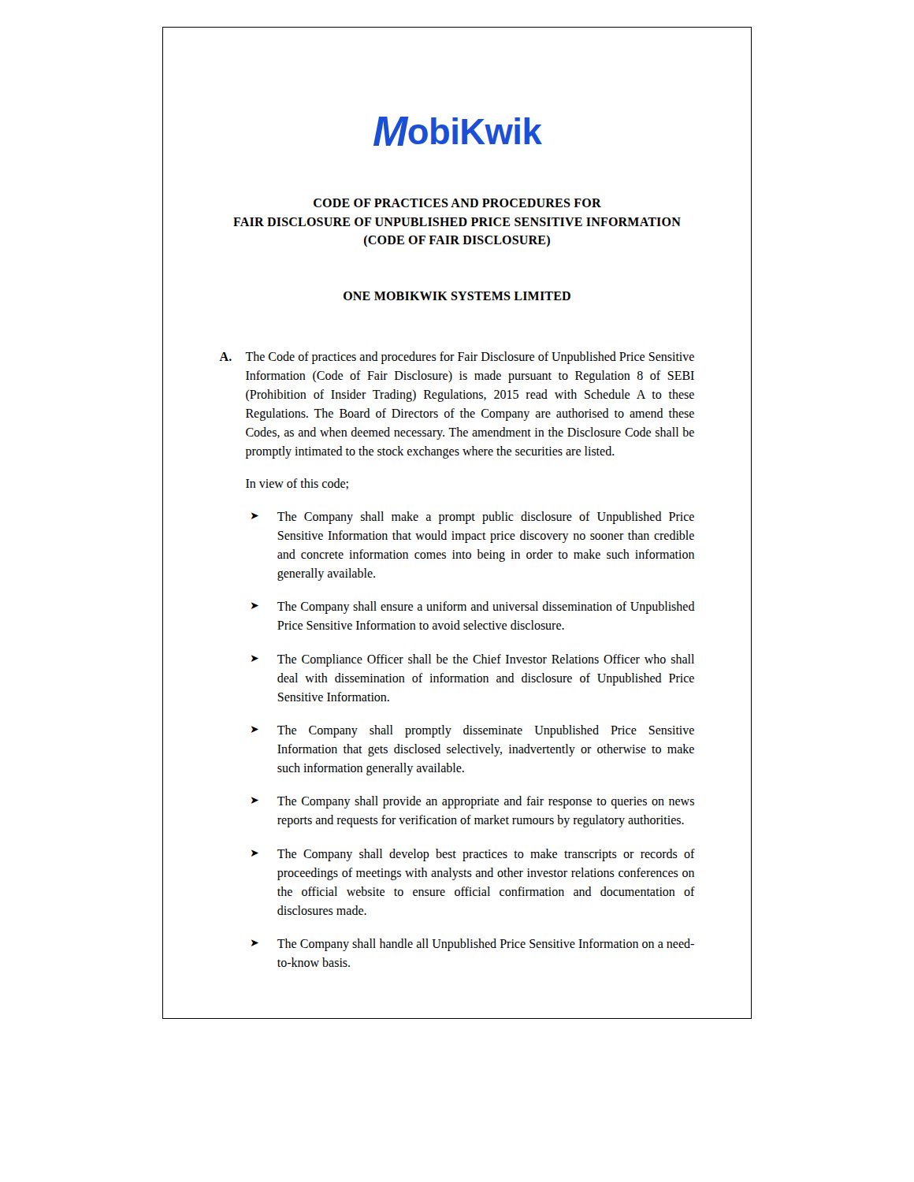MobiKwik
CODE OF PRACTICES AND PROCEDURES FOR
FAIR DISCLOSURE OF UNPUBLISHED PRICE SENSITIVE INFORMATION
(CODE OF FAIR DISCLOSURE)
ONE MOBIKWIK SYSTEMS LIMITED
A.
The Code of practices and procedures for Fair Disclosure of Unpublished Price Sensitive Information (Code of Fair Disclosure) is made pursuant to Regulation 8 of SEBI (Prohibition of Insider Trading) Regulations, 2015 read with Schedule A to these Regulations. The Board of Directors of the Company are authorised to amend these Codes, as and when deemed necessary. The amendment in the Disclosure Code shall be promptly intimated to the stock exchanges where the securities are listed.
In view of this code;
The Company shall make a prompt public disclosure of Unpublished Price Sensitive Information that would impact price discovery no sooner than credible and concrete information comes into being in order to make such information generally available.
The Company shall ensure a uniform and universal dissemination of Unpublished Price Sensitive Information to avoid selective disclosure.
The Compliance Officer shall be the Chief Investor Relations Officer who shall deal with dissemination of information and disclosure of Unpublished Price Sensitive Information.
The Company shall promptly disseminate Unpublished Price Sensitive Information that gets disclosed selectively, inadvertently or otherwise to make such information generally available.
The Company shall provide an appropriate and fair response to queries on news reports and requests for verification of market rumours by regulatory authorities.
The Company shall develop best practices to make transcripts or records of proceedings of meetings with analysts and other investor relations conferences on the official website to ensure official confirmation and documentation of disclosures made.
The Company shall handle all Unpublished Price Sensitive Information on a need-to-know basis.